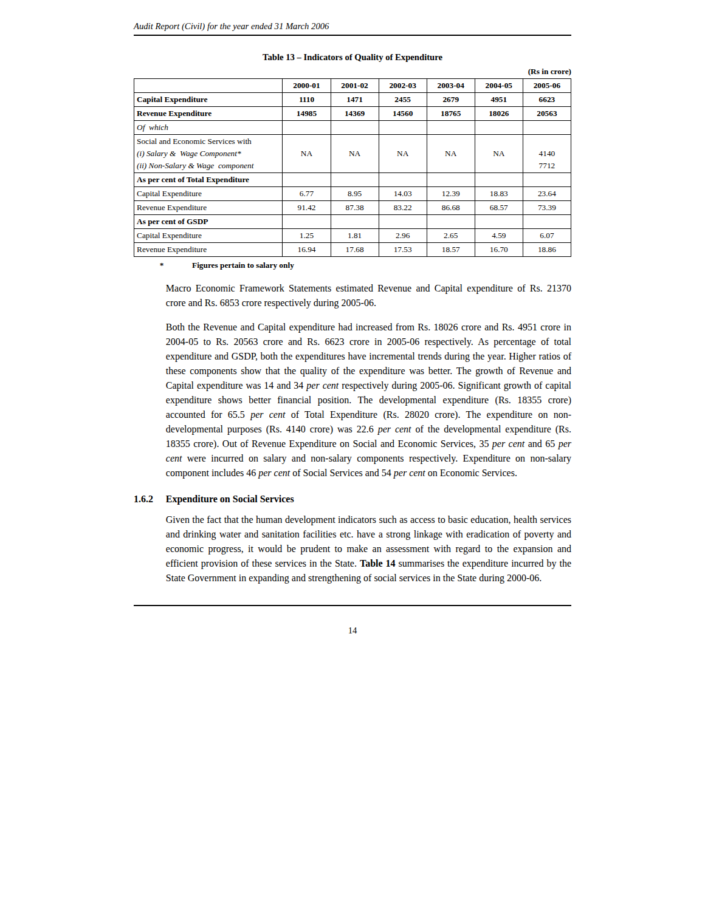Audit Report (Civil) for the year ended 31 March 2006
Table 13 – Indicators of Quality of Expenditure
(Rs in crore)
| | 2000-01 | 2001-02 | 2002-03 | 2003-04 | 2004-05 | 2005-06 |
| --- | --- | --- | --- | --- | --- | --- |
| Capital Expenditure | 1110 | 1471 | 2455 | 2679 | 4951 | 6623 |
| Revenue Expenditure | 14985 | 14369 | 14560 | 18765 | 18026 | 20563 |
| Of which | | | | | | |
| Social and Economic Services with (i) Salary & Wage Component* (ii) Non-Salary & Wage component | NA | NA | NA | NA | NA | 4140 7712 |
| As per cent of Total Expenditure | | | | | | |
| Capital Expenditure | 6.77 | 8.95 | 14.03 | 12.39 | 18.83 | 23.64 |
| Revenue Expenditure | 91.42 | 87.38 | 83.22 | 86.68 | 68.57 | 73.39 |
| As per cent of GSDP | | | | | | |
| Capital Expenditure | 1.25 | 1.81 | 2.96 | 2.65 | 4.59 | 6.07 |
| Revenue Expenditure | 16.94 | 17.68 | 17.53 | 18.57 | 16.70 | 18.86 |
*Figures pertain to salary only
Macro Economic Framework Statements estimated Revenue and Capital expenditure of Rs. 21370 crore and Rs. 6853 crore respectively during 2005-06.
Both the Revenue and Capital expenditure had increased from Rs. 18026 crore and Rs. 4951 crore in 2004-05 to Rs. 20563 crore and Rs. 6623 crore in 2005-06 respectively. As percentage of total expenditure and GSDP, both the expenditures have incremental trends during the year. Higher ratios of these components show that the quality of the expenditure was better. The growth of Revenue and Capital expenditure was 14 and 34 per cent respectively during 2005-06. Significant growth of capital expenditure shows better financial position. The developmental expenditure (Rs. 18355 crore) accounted for 65.5 per cent of Total Expenditure (Rs. 28020 crore). The expenditure on non-developmental purposes (Rs. 4140 crore) was 22.6 per cent of the developmental expenditure (Rs. 18355 crore). Out of Revenue Expenditure on Social and Economic Services, 35 per cent and 65 per cent were incurred on salary and non-salary components respectively. Expenditure on non-salary component includes 46 per cent of Social Services and 54 per cent on Economic Services.
1.6.2 Expenditure on Social Services
Given the fact that the human development indicators such as access to basic education, health services and drinking water and sanitation facilities etc. have a strong linkage with eradication of poverty and economic progress, it would be prudent to make an assessment with regard to the expansion and efficient provision of these services in the State. Table 14 summarises the expenditure incurred by the State Government in expanding and strengthening of social services in the State during 2000-06.
14